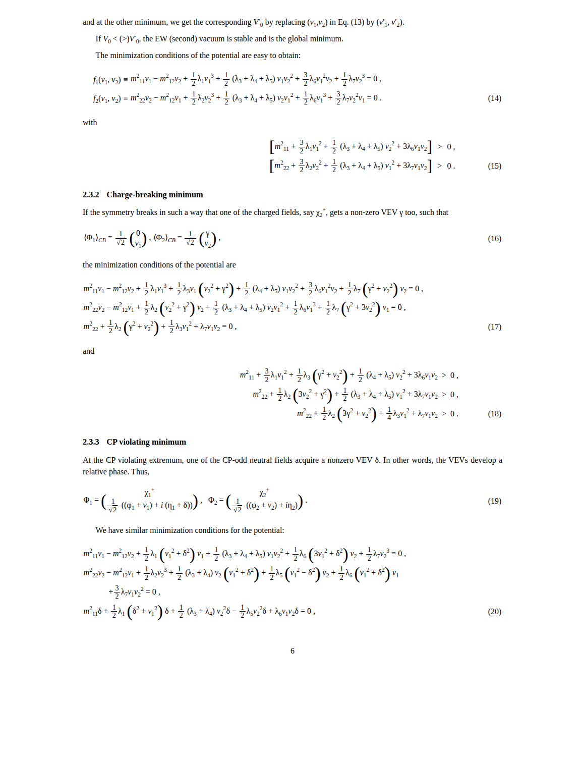and at the other minimum, we get the corresponding V′0 by replacing (v1,v2) in Eq. (13) by (v′1, v′2).
If V0 < (>)V′0, the EW (second) vacuum is stable and is the global minimum.
The minimization conditions of the potential are easy to obtain:
| f 1 ( v 1 , v 2 ) | ≡ | m 2 11 v 1 − m 2 12 v 2 + 1 2 λ 1 v 1 3 + 1 2 (λ 3 + λ 4 + λ 5 ) v 1 v 2 2 + 3 2 λ 6 v 1 2 v 2 + 1 2 λ 7 v 2 3 = 0 , | |
| f 2 ( v 1 , v 2 ) | ≡ | m 2 22 v 2 − m 2 12 v 1 + 1 2 λ 2 v 2 3 + 1 2 (λ 3 + λ 4 + λ 5 ) v 2 v 1 2 + 1 2 λ 6 v 1 3 + 3 2 λ 7 v 2 2 v 1 = 0 . | (14) |
with
| [ m 2 11 + 3 2 λ 1 v 1 2 + 1 2 (λ 3 + λ 4 + λ 5 ) v 2 2 + 3λ 6 v 1 v 2 ] | > | 0 , | |
| [ m 2 22 + 3 2 λ 2 v 2 2 + 1 2 (λ 3 + λ 4 + λ 5 ) v 1 2 + 3λ 7 v 1 v 2 ] | > | 0 . | (15) |
2.3.2 Charge-breaking minimum
If the symmetry breaks in such a way that one of the charged fields, say χ2+, gets a non-zero VEV γ too, such that
| ⟨Φ 1 ⟩ CB = 1 √ 2 ( 0 v 1 ) , ⟨Φ 2 ⟩ CB = 1 √ 2 ( γ v 2 ) , | (16) |
the minimization conditions of the potential are
| m 2 11 v 1 − m 2 12 v 2 + 1 2 λ 1 v 1 3 + 1 2 λ 3 v 1 ( v 2 2 + γ 2 ) + 1 2 (λ 4 + λ 5 ) v 1 v 2 2 + 3 2 λ 6 v 1 2 v 2 + 1 2 λ 7 ( γ 2 + v 2 2 ) v 2 = 0 , | |
| m 2 22 v 2 − m 2 12 v 1 + 1 2 λ 2 ( v 2 2 + γ 2 ) v 2 + 1 2 (λ 3 + λ 4 + λ 5 ) v 2 v 1 2 + 1 2 λ 6 v 1 3 + 1 2 λ 7 ( γ 2 + 3 v 2 2 ) v 1 = 0 , | |
| m 2 22 + 1 2 λ 2 ( γ 2 + v 2 2 ) + 1 2 λ 3 v 1 2 + λ 7 v 1 v 2 = 0 , | (17) |
and
| m 2 11 + 3 2 λ 1 v 1 2 + 1 2 λ 3 ( γ 2 + v 2 2 ) + 1 2 (λ 4 + λ 5 ) v 2 2 + 3λ 6 v 1 v 2 | > | 0 , | |
| m 2 22 + 1 2 λ 2 ( 3 v 2 2 + γ 2 ) + 1 2 (λ 3 + λ 4 + λ 5 ) v 1 2 + 3λ 7 v 1 v 2 | > | 0 , | |
| m 2 22 + 1 2 λ 2 ( 3γ 2 + v 2 2 ) + 1 4 λ 3 v 1 2 + λ 7 v 1 v 2 | > | 0 . | (18) |
2.3.3 CP violating minimum
At the CP violating extremum, one of the CP-odd neutral fields acquire a nonzero VEV δ. In other words, the VEVs develop a relative phase. Thus,
| Φ 1 = ( χ 1 + 1 √ 2 ((φ 1 + v 1 ) + i (η 1 + δ)) ) , Φ 2 = ( χ 2 + 1 √ 2 ((φ 2 + v 2 ) + i η 2 ) ) . | (19) |
We have similar minimization conditions for the potential:
| m 2 11 v 1 − m 2 12 v 2 + 1 2 λ 1 ( v 1 2 + δ 2 ) v 1 + 1 2 (λ 3 + λ 4 + λ 5 ) v 1 v 2 2 + 1 2 λ 6 ( 3 v 1 2 + δ 2 ) v 2 + 1 2 λ 7 v 2 3 = 0 , | |
| m 2 22 v 2 − m 2 12 v 1 + 1 2 λ 2 v 2 3 + 1 2 (λ 3 + λ 4 ) v 2 ( v 1 2 + δ 2 ) + 1 2 λ 5 ( v 1 2 − δ 2 ) v 2 + 1 2 λ 6 ( v 1 2 + δ 2 ) v 1 | |
| + 3 2 λ 7 v 1 v 2 2 = 0 , | |
| m 2 11 δ + 1 2 λ 1 ( δ 2 + v 1 2 ) δ + 1 2 (λ 3 + λ 4 ) v 2 2 δ − 1 2 λ 5 v 2 2 δ + λ 6 v 1 v 2 δ = 0 , | (20) |
6